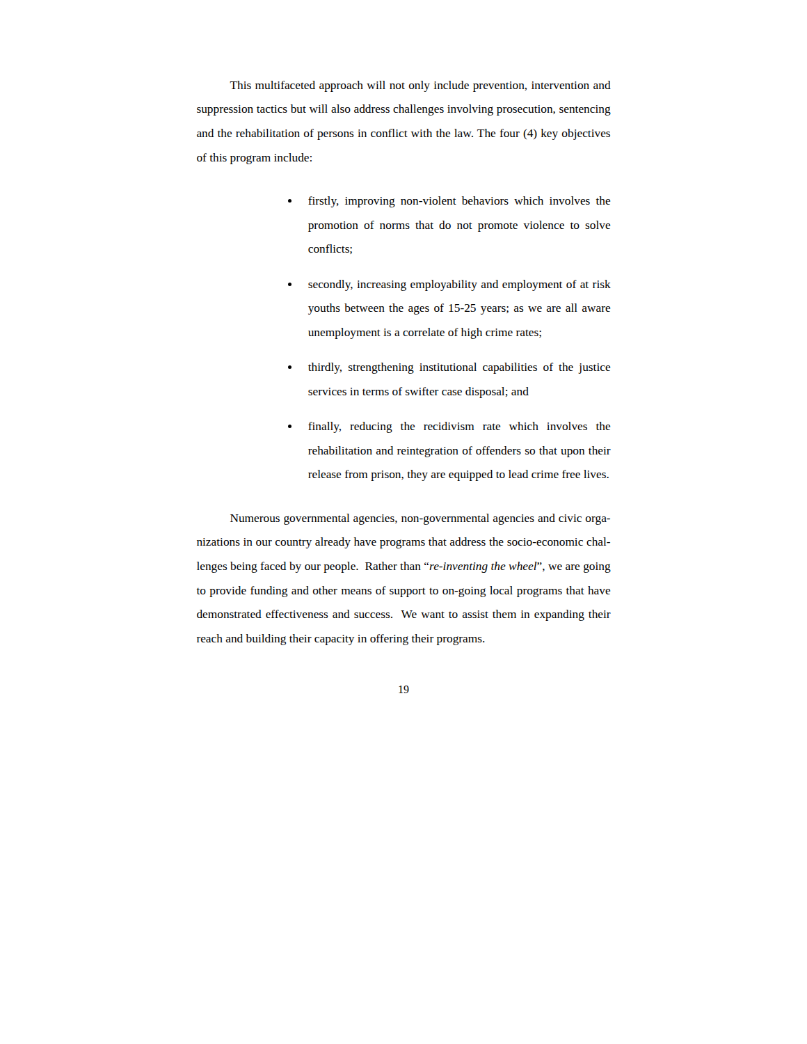This multifaceted approach will not only include prevention, intervention and suppression tactics but will also address challenges involving prosecution, sentencing and the rehabilitation of persons in conflict with the law. The four (4) key objectives of this program include:
firstly, improving non-violent behaviors which involves the promotion of norms that do not promote violence to solve conflicts;
secondly, increasing employability and employment of at risk youths between the ages of 15-25 years; as we are all aware unemployment is a correlate of high crime rates;
thirdly, strengthening institutional capabilities of the justice services in terms of swifter case disposal; and
finally, reducing the recidivism rate which involves the rehabilitation and reintegration of offenders so that upon their release from prison, they are equipped to lead crime free lives.
Numerous governmental agencies, non-governmental agencies and civic organizations in our country already have programs that address the socio-economic challenges being faced by our people. Rather than “re-inventing the wheel”, we are going to provide funding and other means of support to on-going local programs that have demonstrated effectiveness and success. We want to assist them in expanding their reach and building their capacity in offering their programs.
19